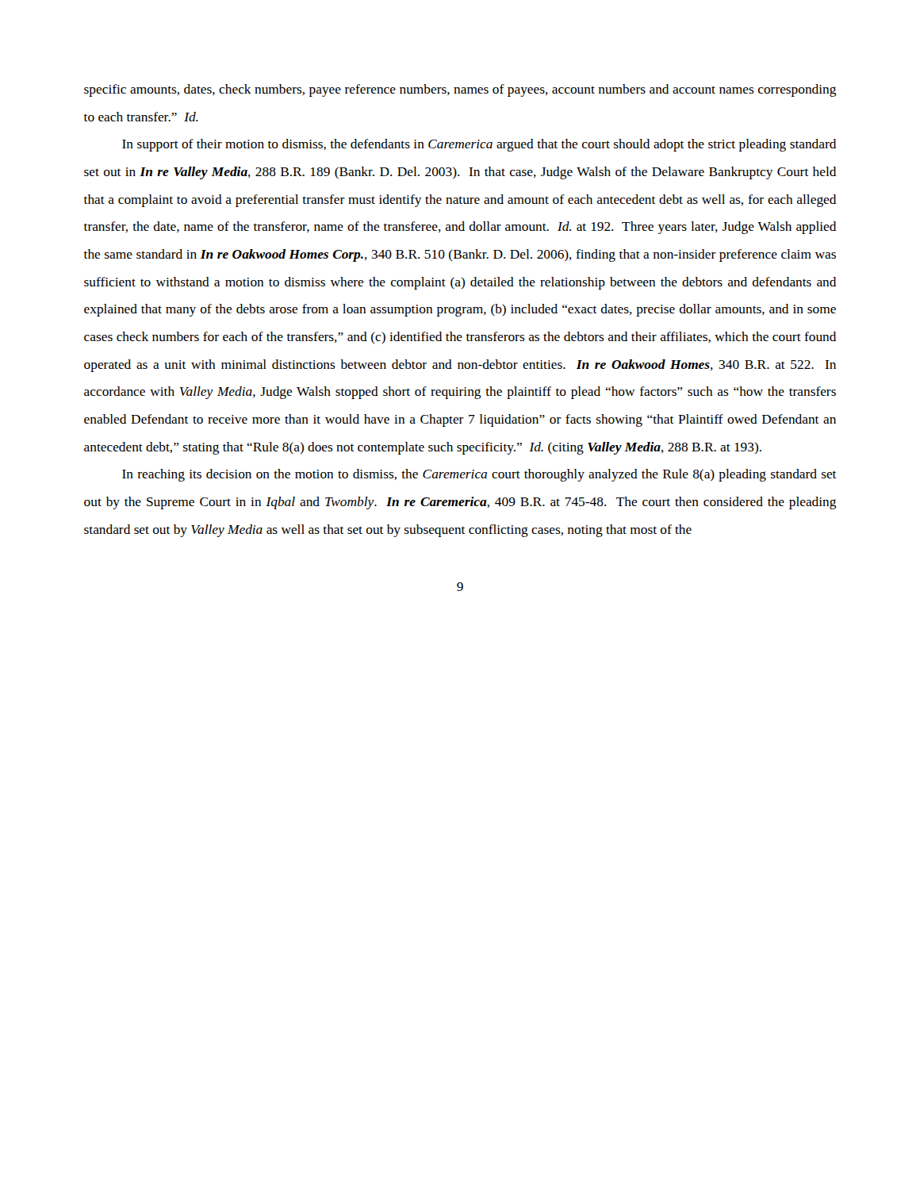specific amounts, dates, check numbers, payee reference numbers, names of payees, account numbers and account names corresponding to each transfer.” Id.
In support of their motion to dismiss, the defendants in Caremerica argued that the court should adopt the strict pleading standard set out in In re Valley Media, 288 B.R. 189 (Bankr. D. Del. 2003). In that case, Judge Walsh of the Delaware Bankruptcy Court held that a complaint to avoid a preferential transfer must identify the nature and amount of each antecedent debt as well as, for each alleged transfer, the date, name of the transferor, name of the transferee, and dollar amount. Id. at 192. Three years later, Judge Walsh applied the same standard in In re Oakwood Homes Corp., 340 B.R. 510 (Bankr. D. Del. 2006), finding that a non-insider preference claim was sufficient to withstand a motion to dismiss where the complaint (a) detailed the relationship between the debtors and defendants and explained that many of the debts arose from a loan assumption program, (b) included “exact dates, precise dollar amounts, and in some cases check numbers for each of the transfers,” and (c) identified the transferors as the debtors and their affiliates, which the court found operated as a unit with minimal distinctions between debtor and non-debtor entities. In re Oakwood Homes, 340 B.R. at 522. In accordance with Valley Media, Judge Walsh stopped short of requiring the plaintiff to plead “how factors” such as “how the transfers enabled Defendant to receive more than it would have in a Chapter 7 liquidation” or facts showing “that Plaintiff owed Defendant an antecedent debt,” stating that “Rule 8(a) does not contemplate such specificity.” Id. (citing Valley Media, 288 B.R. at 193).
In reaching its decision on the motion to dismiss, the Caremerica court thoroughly analyzed the Rule 8(a) pleading standard set out by the Supreme Court in in Iqbal and Twombly. In re Caremerica, 409 B.R. at 745-48. The court then considered the pleading standard set out by Valley Media as well as that set out by subsequent conflicting cases, noting that most of the
9